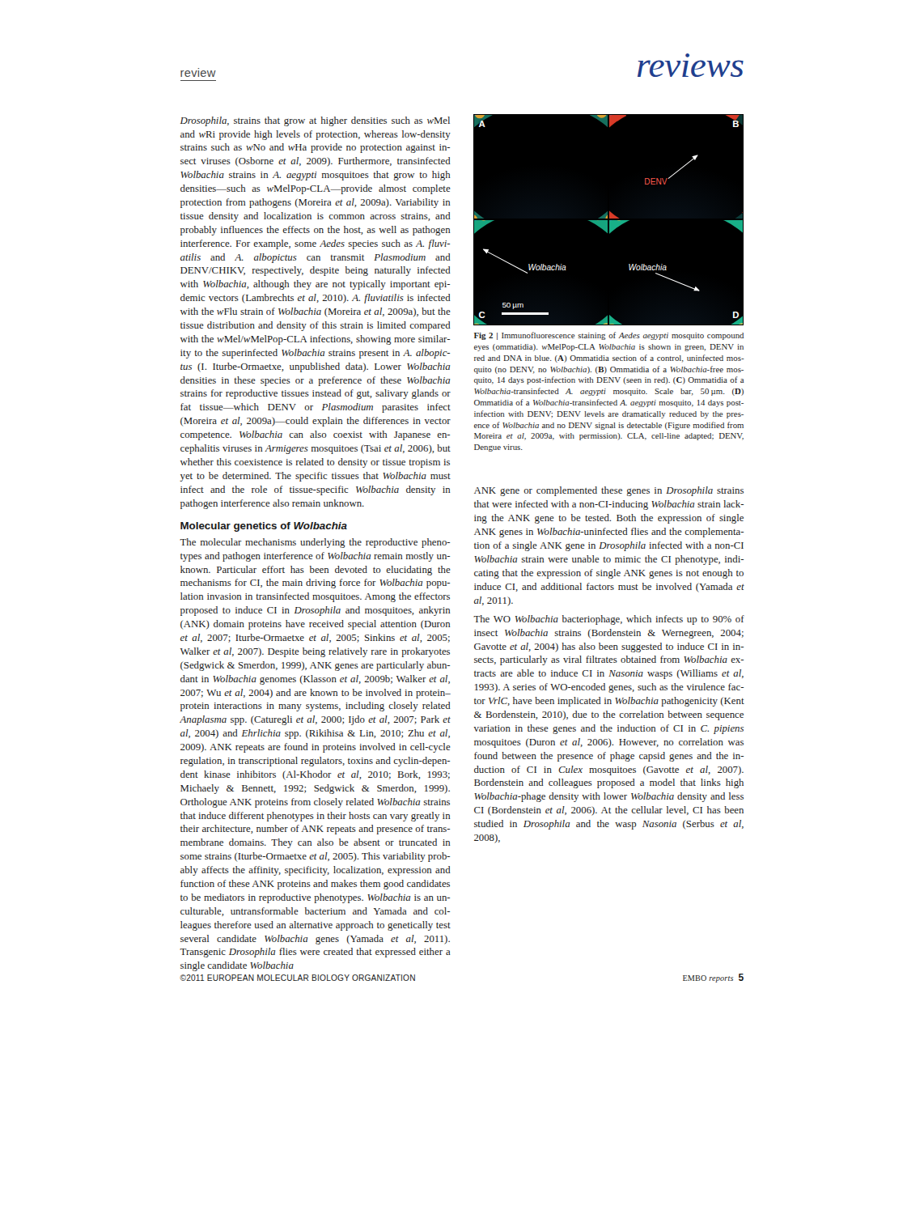review
reviews
Drosophila, strains that grow at higher densities such as w Mel and w Ri provide high levels of protection, whereas low-density strains such as w No and w Ha provide no protection against insect viruses (Osborne et al, 2009). Furthermore, transinfected Wolbachia strains in A. aegypti mosquitoes that grow to high densities—such as w MelPop-CLA—provide almost complete protection from pathogens (Moreira et al, 2009a). Variability in tissue density and localization is common across strains, and probably influences the effects on the host, as well as pathogen interference. For example, some Aedes species such as A. fluviatilis and A. albopictus can transmit Plasmodium and DENV/CHIKV, respectively, despite being naturally infected with Wolbachia, although they are not typically important epidemic vectors (Lambrechts et al, 2010). A. fluviatilis is infected with the w Flu strain of Wolbachia (Moreira et al, 2009a), but the tissue distribution and density of this strain is limited compared with the w Mel/w MelPop-CLA infections, showing more similarity to the superinfected Wolbachia strains present in A. albopictus (I. Iturbe-Ormaetxe, unpublished data). Lower Wolbachia densities in these species or a preference of these Wolbachia strains for reproductive tissues instead of gut, salivary glands or fat tissue—which DENV or Plasmodium parasites infect (Moreira et al, 2009a)—could explain the differences in vector competence. Wolbachia can also coexist with Japanese encephalitis viruses in Armigeres mosquitoes (Tsai et al, 2006), but whether this coexistence is related to density or tissue tropism is yet to be determined. The specific tissues that Wolbachia must infect and the role of tissue-specific Wolbachia density in pathogen interference also remain unknown.
Molecular genetics of Wolbachia
The molecular mechanisms underlying the reproductive phenotypes and pathogen interference of Wolbachia remain mostly unknown. Particular effort has been devoted to elucidating the mechanisms for CI, the main driving force for Wolbachia population invasion in transinfected mosquitoes. Among the effectors proposed to induce CI in Drosophila and mosquitoes, ankyrin (ANK) domain proteins have received special attention (Duron et al, 2007; Iturbe-Ormaetxe et al, 2005; Sinkins et al, 2005; Walker et al, 2007). Despite being relatively rare in prokaryotes (Sedgwick & Smerdon, 1999), ANK genes are particularly abundant in Wolbachia genomes (Klasson et al, 2009b; Walker et al, 2007; Wu et al, 2004) and are known to be involved in protein–protein interactions in many systems, including closely related Anaplasma spp. (Caturegli et al, 2000; Ijdo et al, 2007; Park et al, 2004) and Ehrlichia spp. (Rikihisa & Lin, 2010; Zhu et al, 2009). ANK repeats are found in proteins involved in cell-cycle regulation, in transcriptional regulators, toxins and cyclin-dependent kinase inhibitors (Al-Khodor et al, 2010; Bork, 1993; Michaely & Bennett, 1992; Sedgwick & Smerdon, 1999). Orthologue ANK proteins from closely related Wolbachia strains that induce different phenotypes in their hosts can vary greatly in their architecture, number of ANK repeats and presence of transmembrane domains. They can also be absent or truncated in some strains (Iturbe-Ormaetxe et al, 2005). This variability probably affects the affinity, specificity, localization, expression and function of these ANK proteins and makes them good candidates to be mediators in reproductive phenotypes. Wolbachia is an unculturable, untransformable bacterium and Yamada and colleagues therefore used an alternative approach to genetically test several candidate Wolbachia genes (Yamada et al, 2011). Transgenic Drosophila flies were created that expressed either a single candidate Wolbachia
A
B
DENV
C
Wolbachia
50 µm
D
Wolbachia
Fig 2 | Immunofluorescence staining of Aedes aegypti mosquito compound eyes (ommatidia). w MelPop-CLA Wolbachia is shown in green, DENV in red and DNA in blue. (A) Ommatidia section of a control, uninfected mosquito (no DENV, no Wolbachia). (B) Ommatidia of a Wolbachia-free mosquito, 14 days post-infection with DENV (seen in red). (C) Ommatidia of a Wolbachia-transinfected A. aegypti mosquito. Scale bar, 50 µm. (D) Ommatidia of a Wolbachia-transinfected A. aegypti mosquito, 14 days post-infection with DENV; DENV levels are dramatically reduced by the presence of Wolbachia and no DENV signal is detectable (Figure modified from Moreira et al, 2009a, with permission). CLA, cell-line adapted; DENV, Dengue virus.
ANK gene or complemented these genes in Drosophila strains that were infected with a non-CI-inducing Wolbachia strain lacking the ANK gene to be tested. Both the expression of single ANK genes in Wolbachia-uninfected flies and the complementation of a single ANK gene in Drosophila infected with a non-CI Wolbachia strain were unable to mimic the CI phenotype, indicating that the expression of single ANK genes is not enough to induce CI, and additional factors must be involved (Yamada et al, 2011).
The WO Wolbachia bacteriophage, which infects up to 90% of insect Wolbachia strains (Bordenstein & Wernegreen, 2004; Gavotte et al, 2004) has also been suggested to induce CI in insects, particularly as viral filtrates obtained from Wolbachia extracts are able to induce CI in Nasonia wasps (Williams et al, 1993). A series of WO-encoded genes, such as the virulence factor VrlC, have been implicated in Wolbachia pathogenicity (Kent & Bordenstein, 2010), due to the correlation between sequence variation in these genes and the induction of CI in C. pipiens mosquitoes (Duron et al, 2006). However, no correlation was found between the presence of phage capsid genes and the induction of CI in Culex mosquitoes (Gavotte et al, 2007). Bordenstein and colleagues proposed a model that links high Wolbachia-phage density with lower Wolbachia density and less CI (Bordenstein et al, 2006). At the cellular level, CI has been studied in Drosophila and the wasp Nasonia (Serbus et al, 2008),
©2011 European Molecular Biology Organization
EMBO reports 5